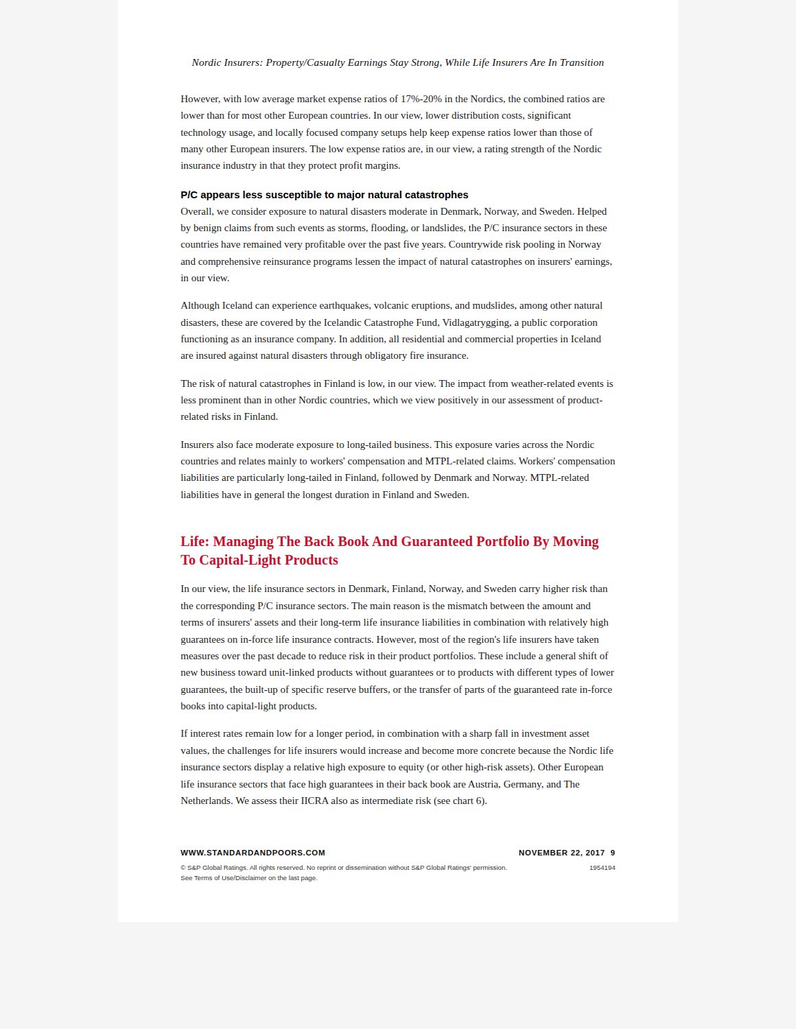Nordic Insurers: Property/Casualty Earnings Stay Strong, While Life Insurers Are In Transition
However, with low average market expense ratios of 17%-20% in the Nordics, the combined ratios are lower than for most other European countries. In our view, lower distribution costs, significant technology usage, and locally focused company setups help keep expense ratios lower than those of many other European insurers. The low expense ratios are, in our view, a rating strength of the Nordic insurance industry in that they protect profit margins.
P/C appears less susceptible to major natural catastrophes
Overall, we consider exposure to natural disasters moderate in Denmark, Norway, and Sweden. Helped by benign claims from such events as storms, flooding, or landslides, the P/C insurance sectors in these countries have remained very profitable over the past five years. Countrywide risk pooling in Norway and comprehensive reinsurance programs lessen the impact of natural catastrophes on insurers' earnings, in our view.
Although Iceland can experience earthquakes, volcanic eruptions, and mudslides, among other natural disasters, these are covered by the Icelandic Catastrophe Fund, Vidlagatrygging, a public corporation functioning as an insurance company. In addition, all residential and commercial properties in Iceland are insured against natural disasters through obligatory fire insurance.
The risk of natural catastrophes in Finland is low, in our view. The impact from weather-related events is less prominent than in other Nordic countries, which we view positively in our assessment of product-related risks in Finland.
Insurers also face moderate exposure to long-tailed business. This exposure varies across the Nordic countries and relates mainly to workers' compensation and MTPL-related claims. Workers' compensation liabilities are particularly long-tailed in Finland, followed by Denmark and Norway. MTPL-related liabilities have in general the longest duration in Finland and Sweden.
Life: Managing The Back Book And Guaranteed Portfolio By Moving To Capital-Light Products
In our view, the life insurance sectors in Denmark, Finland, Norway, and Sweden carry higher risk than the corresponding P/C insurance sectors. The main reason is the mismatch between the amount and terms of insurers' assets and their long-term life insurance liabilities in combination with relatively high guarantees on in-force life insurance contracts. However, most of the region's life insurers have taken measures over the past decade to reduce risk in their product portfolios. These include a general shift of new business toward unit-linked products without guarantees or to products with different types of lower guarantees, the built-up of specific reserve buffers, or the transfer of parts of the guaranteed rate in-force books into capital-light products.
If interest rates remain low for a longer period, in combination with a sharp fall in investment asset values, the challenges for life insurers would increase and become more concrete because the Nordic life insurance sectors display a relative high exposure to equity (or other high-risk assets). Other European life insurance sectors that face high guarantees in their back book are Austria, Germany, and The Netherlands. We assess their IICRA also as intermediate risk (see chart 6).
WWW.STANDARDANDPOORS.COM NOVEMBER 22, 20179
© S&P Global Ratings. All rights reserved. No reprint or dissemination without S&P Global Ratings' permission. See Terms of Use/Disclaimer on the last page. 1954194